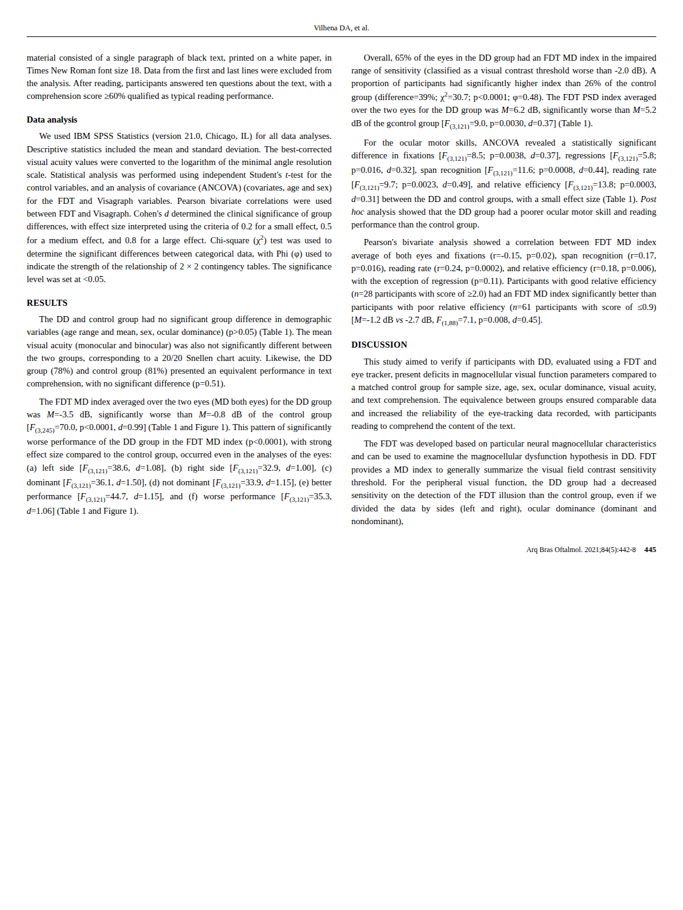Vilhena DA, et al.
material consisted of a single paragraph of black text, printed on a white paper, in Times New Roman font size 18. Data from the first and last lines were excluded from the analysis. After reading, participants answered ten questions about the text, with a comprehension score ≥60% qualified as typical reading performance.
Data analysis
We used IBM SPSS Statistics (version 21.0, Chicago, IL) for all data analyses. Descriptive statistics included the mean and standard deviation. The best-corrected visual acuity values were converted to the logarithm of the minimal angle resolution scale. Statistical analysis was performed using independent Student's t-test for the control variables, and an analysis of covariance (ANCOVA) (covariates, age and sex) for the FDT and Visagraph variables. Pearson bivariate correlations were used between FDT and Visagraph. Cohen's d determined the clinical significance of group differences, with effect size interpreted using the criteria of 0.2 for a small effect, 0.5 for a medium effect, and 0.8 for a large effect. Chi-square (χ2) test was used to determine the significant differences between categorical data, with Phi (φ) used to indicate the strength of the relationship of 2 × 2 contingency tables. The significance level was set at <0.05.
Results
The DD and control group had no significant group difference in demographic variables (age range and mean, sex, ocular dominance) (p>0.05) (Table 1). The mean visual acuity (monocular and binocular) was also not significantly different between the two groups, corresponding to a 20/20 Snellen chart acuity. Likewise, the DD group (78%) and control group (81%) presented an equivalent performance in text comprehension, with no significant difference (p=0.51).
The FDT MD index averaged over the two eyes (MD both eyes) for the DD group was M=-3.5 dB, significantly worse than M=-0.8 dB of the control group [F(3,245)=70.0, p<0.0001, d=0.99] (Table 1 and Figure 1). This pattern of significantly worse performance of the DD group in the FDT MD index (p<0.0001), with strong effect size compared to the control group, occurred even in the analyses of the eyes: (a) left side [F(3,121)=38.6, d=1.08], (b) right side [F(3,121)=32.9, d=1.00], (c) dominant [F(3,121)=36.1, d=1.50], (d) not dominant [F(3,121)=33.9, d=1.15], (e) better performance [F(3,121)=44.7, d=1.15], and (f) worse performance [F(3,121)=35.3, d=1.06] (Table 1 and Figure 1).
Overall, 65% of the eyes in the DD group had an FDT MD index in the impaired range of sensitivity (classified as a visual contrast threshold worse than -2.0 dB). A proportion of participants had significantly higher index than 26% of the control group (difference=39%; χ2=30.7; p<0.0001; φ=0.48). The FDT PSD index averaged over the two eyes for the DD group was M=6.2 dB, significantly worse than M=5.2 dB of the gcontrol group [F(3,121)=9.0, p=0.0030, d=0.37] (Table 1).
For the ocular motor skills, ANCOVA revealed a statistically significant difference in fixations [F(3,121)=8.5; p=0.0038, d=0.37], regressions [F(3,121)=5.8; p=0.016, d=0.32], span recognition [F(3,121)=11.6; p=0.0008, d=0.44], reading rate [F(3,121)=9.7; p=0.0023, d=0.49], and relative efficiency [F(3,121)=13.8; p=0.0003, d=0.31] between the DD and control groups, with a small effect size (Table 1). Post hoc analysis showed that the DD group had a poorer ocular motor skill and reading performance than the control group.
Pearson's bivariate analysis showed a correlation between FDT MD index average of both eyes and fixations (r=-0.15, p=0.02), span recognition (r=0.17, p=0.016), reading rate (r=0.24, p=0.0002), and relative efficiency (r=0.18, p=0.006), with the exception of regression (p=0.11). Participants with good relative efficiency (n=28 participants with score of ≥2.0) had an FDT MD index significantly better than participants with poor relative efficiency (n=61 participants with score of ≤0.9) [M=-1.2 dB vs -2.7 dB, F(1,88)=7.1, p=0.008, d=0.45].
Discussion
This study aimed to verify if participants with DD, evaluated using a FDT and eye tracker, present deficits in magnocellular visual function parameters compared to a matched control group for sample size, age, sex, ocular dominance, visual acuity, and text comprehension. The equivalence between groups ensured comparable data and increased the reliability of the eye-tracking data recorded, with participants reading to comprehend the content of the text.
The FDT was developed based on particular neural magnocellular characteristics and can be used to examine the magnocellular dysfunction hypothesis in DD. FDT provides a MD index to generally summarize the visual field contrast sensitivity threshold. For the peripheral visual function, the DD group had a decreased sensitivity on the detection of the FDT illusion than the control group, even if we divided the data by sides (left and right), ocular dominance (dominant and nondominant),
Arq Bras Oftalmol. 2021;84(5):442-8 445